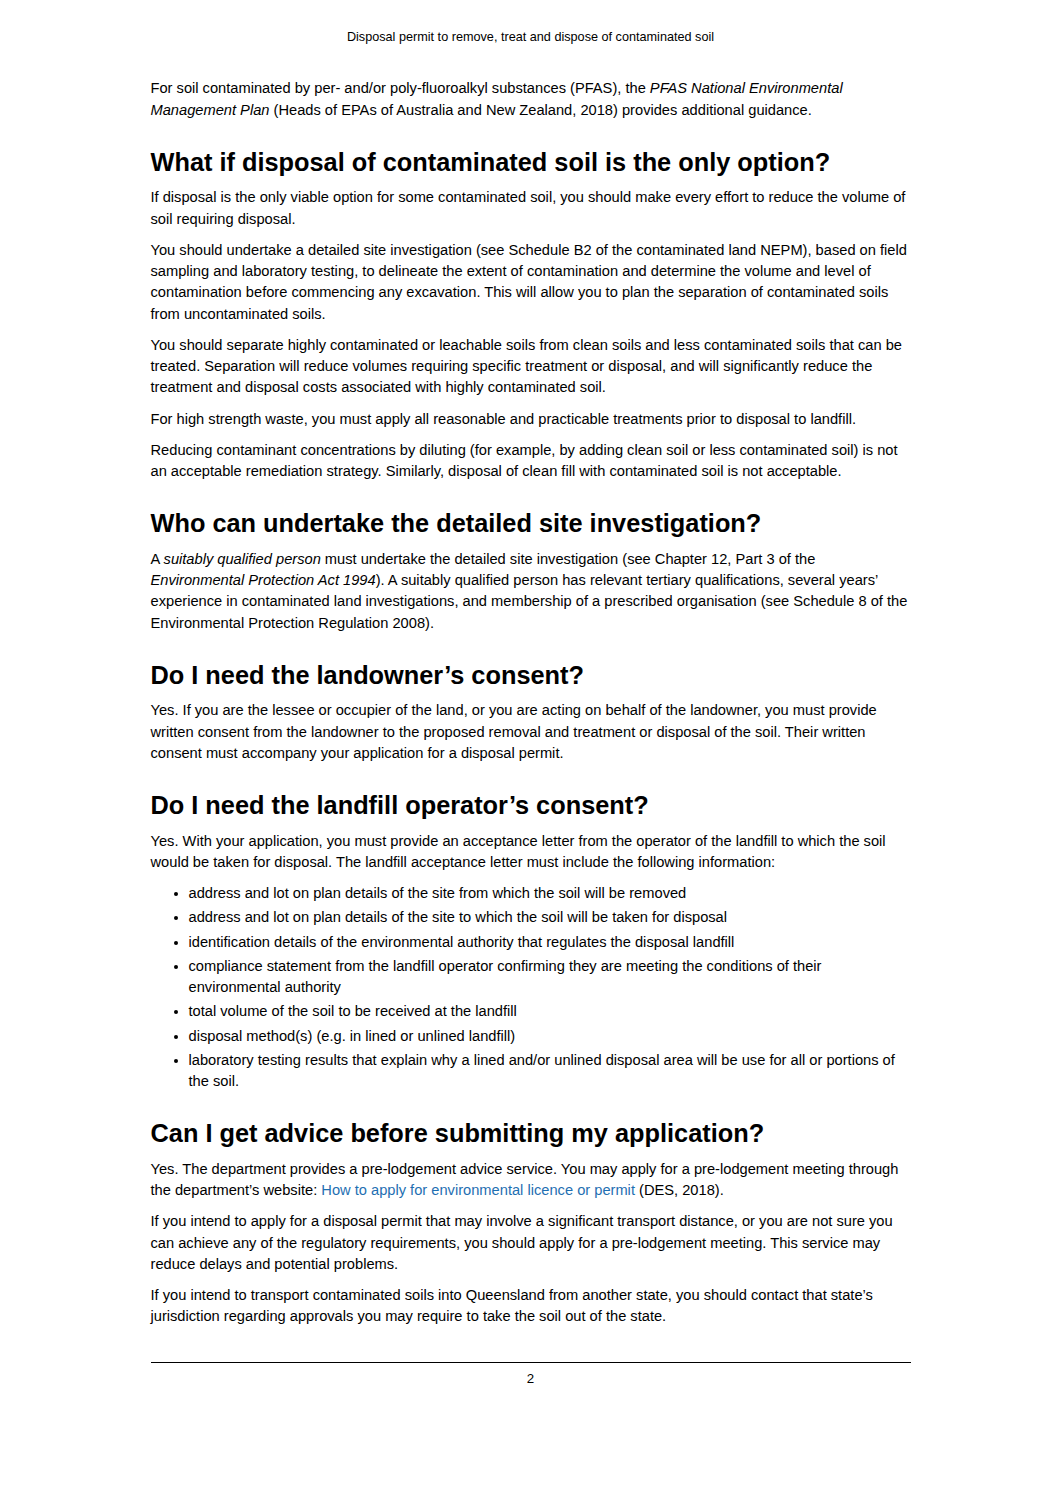Disposal permit to remove, treat and dispose of contaminated soil
For soil contaminated by per- and/or poly-fluoroalkyl substances (PFAS), the PFAS National Environmental Management Plan (Heads of EPAs of Australia and New Zealand, 2018) provides additional guidance.
What if disposal of contaminated soil is the only option?
If disposal is the only viable option for some contaminated soil, you should make every effort to reduce the volume of soil requiring disposal.
You should undertake a detailed site investigation (see Schedule B2 of the contaminated land NEPM), based on field sampling and laboratory testing, to delineate the extent of contamination and determine the volume and level of contamination before commencing any excavation. This will allow you to plan the separation of contaminated soils from uncontaminated soils.
You should separate highly contaminated or leachable soils from clean soils and less contaminated soils that can be treated. Separation will reduce volumes requiring specific treatment or disposal, and will significantly reduce the treatment and disposal costs associated with highly contaminated soil.
For high strength waste, you must apply all reasonable and practicable treatments prior to disposal to landfill.
Reducing contaminant concentrations by diluting (for example, by adding clean soil or less contaminated soil) is not an acceptable remediation strategy. Similarly, disposal of clean fill with contaminated soil is not acceptable.
Who can undertake the detailed site investigation?
A suitably qualified person must undertake the detailed site investigation (see Chapter 12, Part 3 of the Environmental Protection Act 1994). A suitably qualified person has relevant tertiary qualifications, several years’ experience in contaminated land investigations, and membership of a prescribed organisation (see Schedule 8 of the Environmental Protection Regulation 2008).
Do I need the landowner’s consent?
Yes. If you are the lessee or occupier of the land, or you are acting on behalf of the landowner, you must provide written consent from the landowner to the proposed removal and treatment or disposal of the soil. Their written consent must accompany your application for a disposal permit.
Do I need the landfill operator’s consent?
Yes. With your application, you must provide an acceptance letter from the operator of the landfill to which the soil would be taken for disposal. The landfill acceptance letter must include the following information:
address and lot on plan details of the site from which the soil will be removed
address and lot on plan details of the site to which the soil will be taken for disposal
identification details of the environmental authority that regulates the disposal landfill
compliance statement from the landfill operator confirming they are meeting the conditions of their environmental authority
total volume of the soil to be received at the landfill
disposal method(s) (e.g. in lined or unlined landfill)
laboratory testing results that explain why a lined and/or unlined disposal area will be use for all or portions of the soil.
Can I get advice before submitting my application?
Yes. The department provides a pre-lodgement advice service. You may apply for a pre-lodgement meeting through the department’s website: How to apply for environmental licence or permit (DES, 2018).
If you intend to apply for a disposal permit that may involve a significant transport distance, or you are not sure you can achieve any of the regulatory requirements, you should apply for a pre-lodgement meeting. This service may reduce delays and potential problems.
If you intend to transport contaminated soils into Queensland from another state, you should contact that state’s jurisdiction regarding approvals you may require to take the soil out of the state.
2